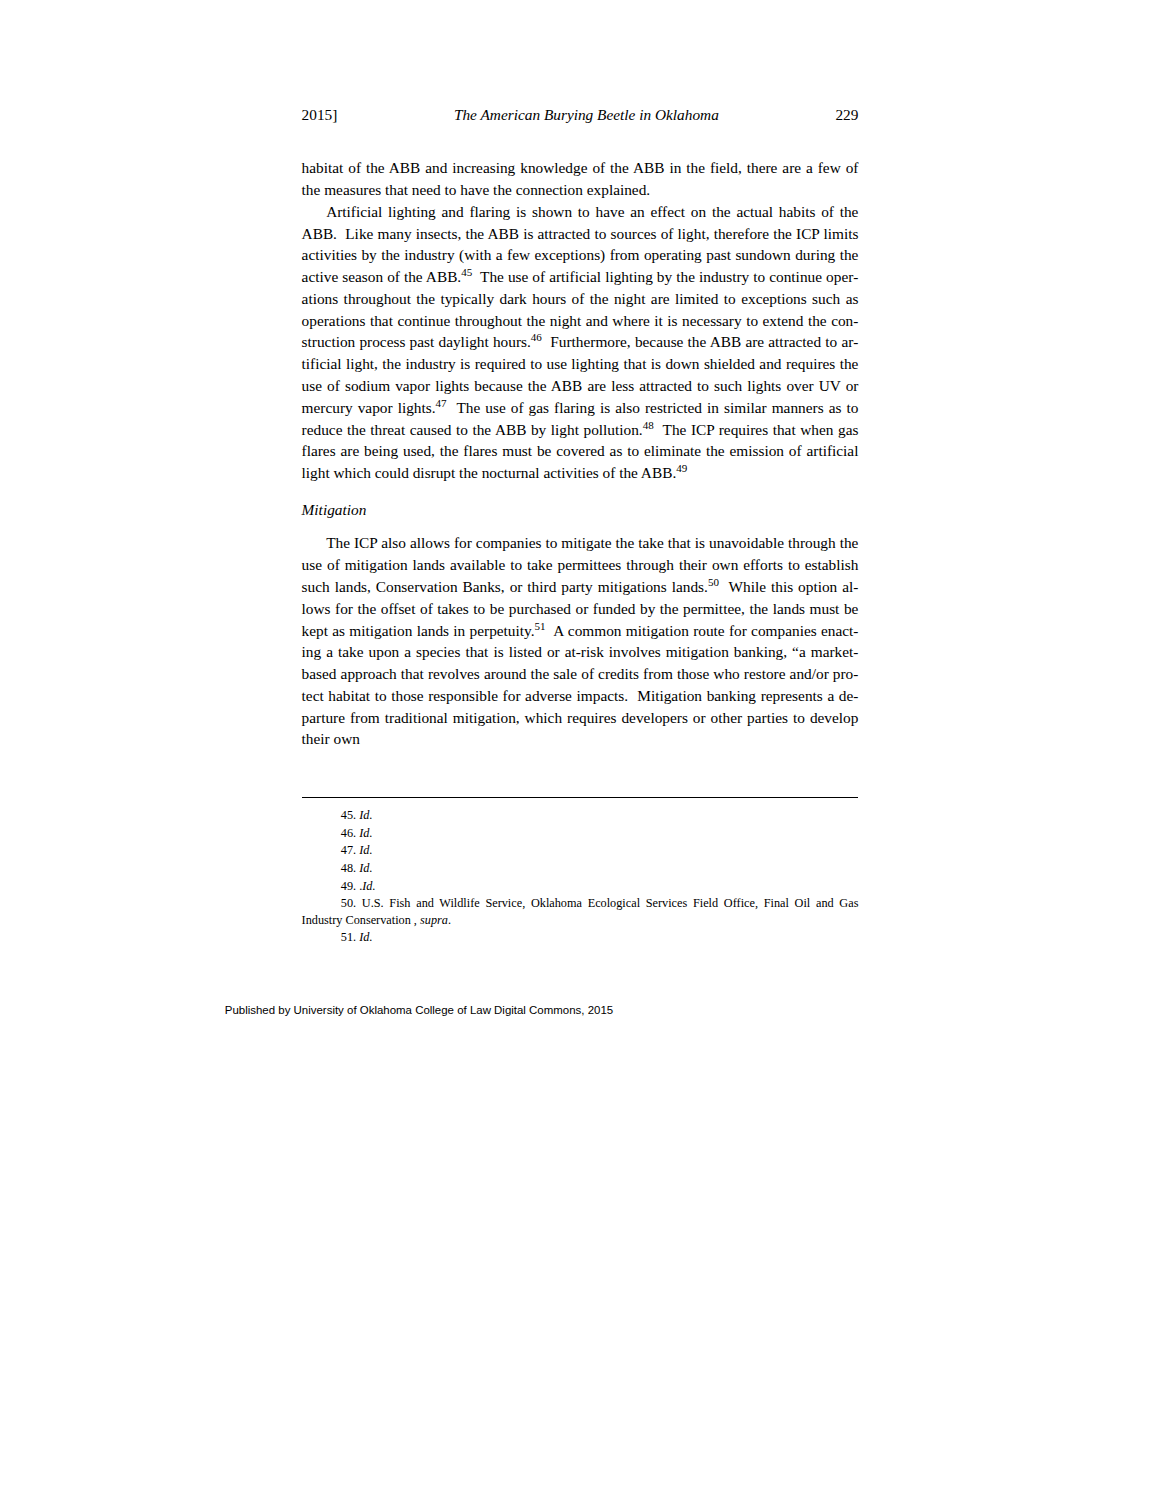2015] The American Burying Beetle in Oklahoma 229
habitat of the ABB and increasing knowledge of the ABB in the field, there are a few of the measures that need to have the connection explained.
Artificial lighting and flaring is shown to have an effect on the actual habits of the ABB. Like many insects, the ABB is attracted to sources of light, therefore the ICP limits activities by the industry (with a few exceptions) from operating past sundown during the active season of the ABB.45 The use of artificial lighting by the industry to continue operations throughout the typically dark hours of the night are limited to exceptions such as operations that continue throughout the night and where it is necessary to extend the construction process past daylight hours.46 Furthermore, because the ABB are attracted to artificial light, the industry is required to use lighting that is down shielded and requires the use of sodium vapor lights because the ABB are less attracted to such lights over UV or mercury vapor lights.47 The use of gas flaring is also restricted in similar manners as to reduce the threat caused to the ABB by light pollution.48 The ICP requires that when gas flares are being used, the flares must be covered as to eliminate the emission of artificial light which could disrupt the nocturnal activities of the ABB.49
Mitigation
The ICP also allows for companies to mitigate the take that is unavoidable through the use of mitigation lands available to take permittees through their own efforts to establish such lands, Conservation Banks, or third party mitigations lands.50 While this option allows for the offset of takes to be purchased or funded by the permittee, the lands must be kept as mitigation lands in perpetuity.51 A common mitigation route for companies enacting a take upon a species that is listed or at-risk involves mitigation banking, “a market-based approach that revolves around the sale of credits from those who restore and/or protect habitat to those responsible for adverse impacts. Mitigation banking represents a departure from traditional mitigation, which requires developers or other parties to develop their own
45. Id.
46. Id.
47. Id.
48. Id.
49. .Id.
50. U.S. Fish and Wildlife Service, Oklahoma Ecological Services Field Office, Final Oil and Gas Industry Conservation , supra.
51. Id.
Published by University of Oklahoma College of Law Digital Commons, 2015